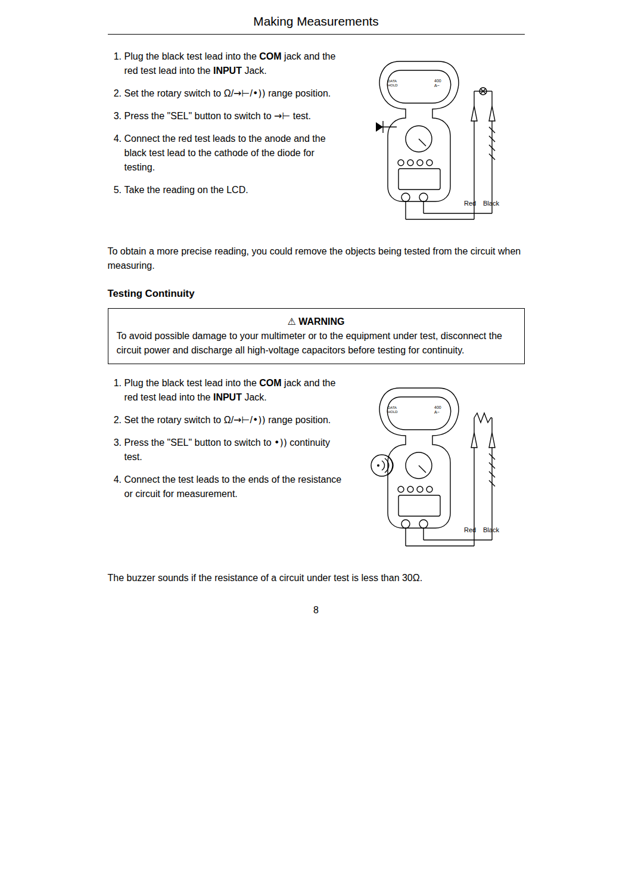Making Measurements
Plug the black test lead into the COM jack and the red test lead into the INPUT Jack.
Set the rotary switch to Ω/→⊢/•)) range position.
Press the "SEL" button to switch to →⊢ test.
Connect the red test leads to the anode and the black test lead to the cathode of the diode for testing.
Take the reading on the LCD.
Red Black 400 A~ DATA HOLD
To obtain a more precise reading, you could remove the objects being tested from the circuit when measuring.
Testing Continuity
⚠ WARNING
To avoid possible damage to your multimeter or to the equipment under test, disconnect the circuit power and discharge all high-voltage capacitors before testing for continuity.
Plug the black test lead into the COM jack and the red test lead into the INPUT Jack.
Set the rotary switch to Ω/→⊢/•)) range position.
Press the "SEL" button to switch to •)) continuity test.
Connect the test leads to the ends of the resistance or circuit for measurement.
Red Black 400 A~ DATA HOLD
The buzzer sounds if the resistance of a circuit under test is less than 30Ω.
8